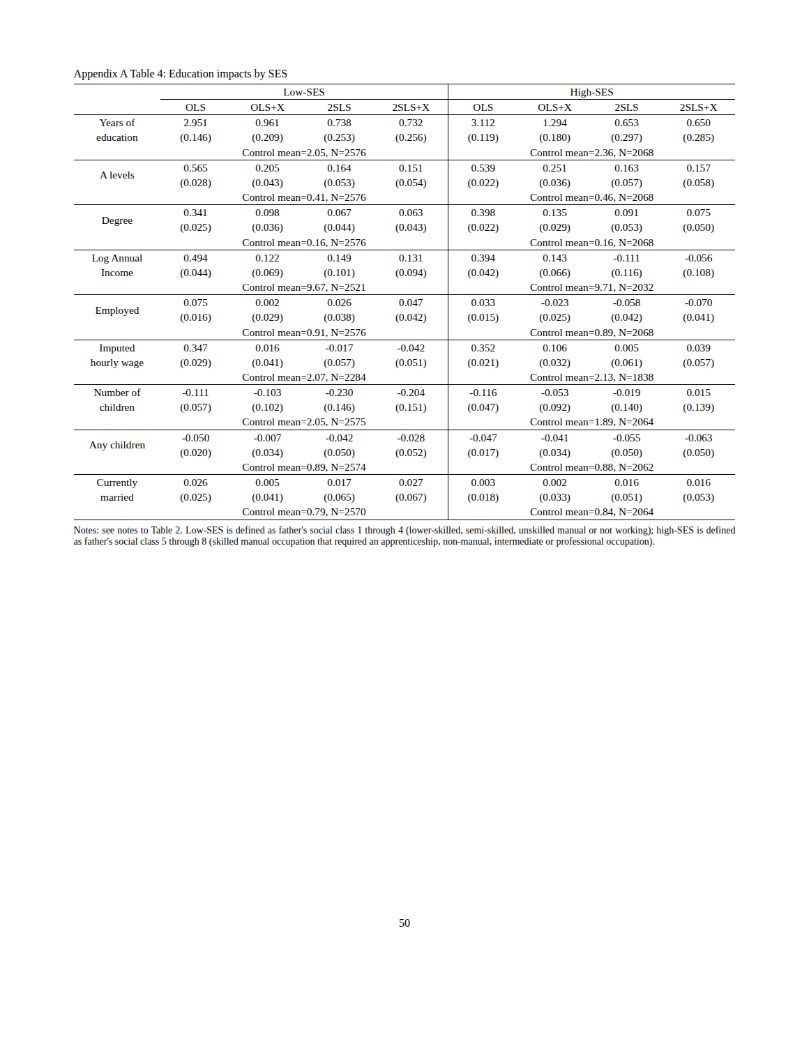Appendix A Table 4: Education impacts by SES
| | Low-SES | High-SES |
| | OLS | OLS+X | 2SLS | 2SLS+X | OLS | OLS+X | 2SLS | 2SLS+X |
| Years of | 2.951 | 0.961 | 0.738 | 0.732 | 3.112 | 1.294 | 0.653 | 0.650 |
| education | (0.146) | (0.209) | (0.253) | (0.256) | (0.119) | (0.180) | (0.297) | (0.285) |
| | Control mean=2.05, N=2576 | Control mean=2.36, N=2068 |
| A levels | 0.565 | 0.205 | 0.164 | 0.151 | 0.539 | 0.251 | 0.163 | 0.157 |
| (0.028) | (0.043) | (0.053) | (0.054) | (0.022) | (0.036) | (0.057) | (0.058) |
| | Control mean=0.41, N=2576 | Control mean=0.46, N=2068 |
| Degree | 0.341 | 0.098 | 0.067 | 0.063 | 0.398 | 0.135 | 0.091 | 0.075 |
| (0.025) | (0.036) | (0.044) | (0.043) | (0.022) | (0.029) | (0.053) | (0.050) |
| | Control mean=0.16, N=2576 | Control mean=0.16, N=2068 |
| Log Annual | 0.494 | 0.122 | 0.149 | 0.131 | 0.394 | 0.143 | -0.111 | -0.056 |
| Income | (0.044) | (0.069) | (0.101) | (0.094) | (0.042) | (0.066) | (0.116) | (0.108) |
| | Control mean=9.67, N=2521 | Control mean=9.71, N=2032 |
| Employed | 0.075 | 0.002 | 0.026 | 0.047 | 0.033 | -0.023 | -0.058 | -0.070 |
| (0.016) | (0.029) | (0.038) | (0.042) | (0.015) | (0.025) | (0.042) | (0.041) |
| | Control mean=0.91, N=2576 | Control mean=0.89, N=2068 |
| Imputed | 0.347 | 0.016 | -0.017 | -0.042 | 0.352 | 0.106 | 0.005 | 0.039 |
| hourly wage | (0.029) | (0.041) | (0.057) | (0.051) | (0.021) | (0.032) | (0.061) | (0.057) |
| | Control mean=2.07, N=2284 | Control mean=2.13, N=1838 |
| Number of | -0.111 | -0.103 | -0.230 | -0.204 | -0.116 | -0.053 | -0.019 | 0.015 |
| children | (0.057) | (0.102) | (0.146) | (0.151) | (0.047) | (0.092) | (0.140) | (0.139) |
| | Control mean=2.05, N=2575 | Control mean=1.89, N=2064 |
| Any children | -0.050 | -0.007 | -0.042 | -0.028 | -0.047 | -0.041 | -0.055 | -0.063 |
| (0.020) | (0.034) | (0.050) | (0.052) | (0.017) | (0.034) | (0.050) | (0.050) |
| | Control mean=0.89, N=2574 | Control mean=0.88, N=2062 |
| Currently | 0.026 | 0.005 | 0.017 | 0.027 | 0.003 | 0.002 | 0.016 | 0.016 |
| married | (0.025) | (0.041) | (0.065) | (0.067) | (0.018) | (0.033) | (0.051) | (0.053) |
| | Control mean=0.79, N=2570 | Control mean=0.84, N=2064 |
Notes: see notes to Table 2. Low-SES is defined as father's social class 1 through 4 (lower-skilled, semi-skilled, unskilled manual or not working); high-SES is defined as father's social class 5 through 8 (skilled manual occupation that required an apprenticeship, non-manual, intermediate or professional occupation).
50